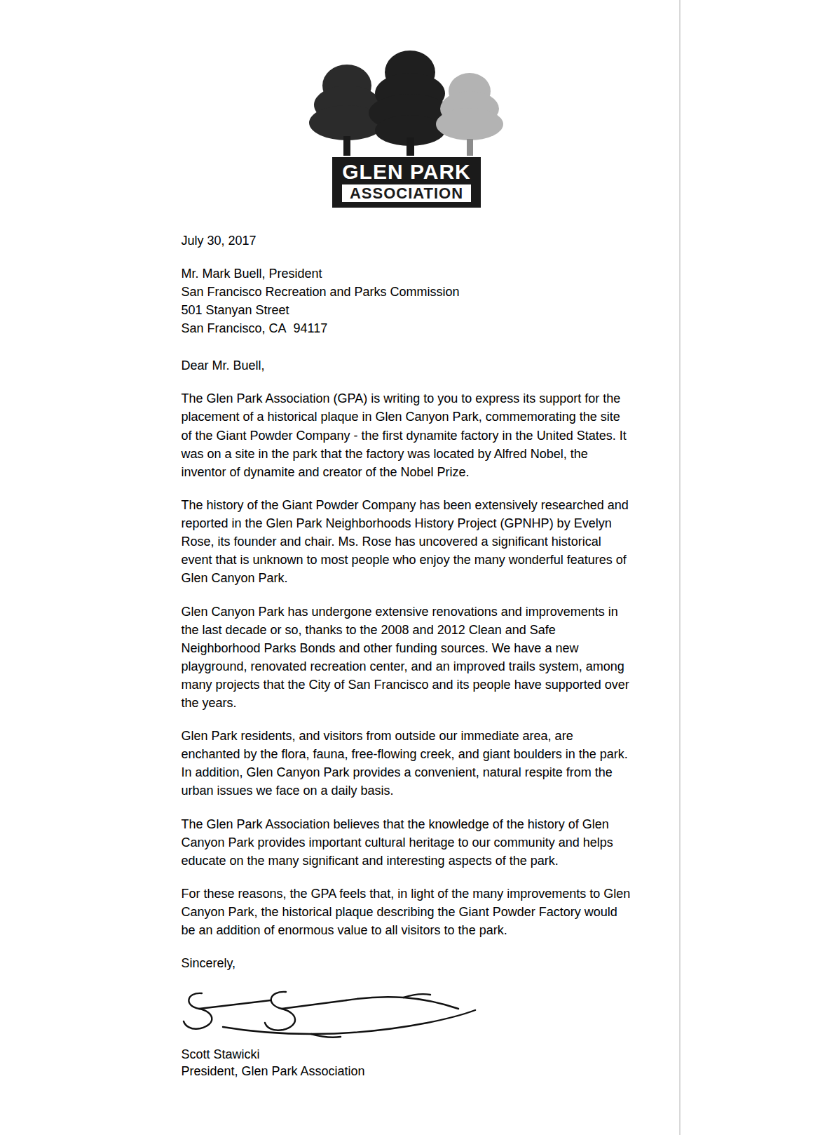GLEN PARK
ASSOCIATION
July 30, 2017
Mr. Mark Buell, President
San Francisco Recreation and Parks Commission
501 Stanyan Street
San Francisco, CA 94117
Dear Mr. Buell,
The Glen Park Association (GPA) is writing to you to express its support for the placement of a historical plaque in Glen Canyon Park, commemorating the site of the Giant Powder Company - the first dynamite factory in the United States. It was on a site in the park that the factory was located by Alfred Nobel, the inventor of dynamite and creator of the Nobel Prize.
The history of the Giant Powder Company has been extensively researched and reported in the Glen Park Neighborhoods History Project (GPNHP) by Evelyn Rose, its founder and chair. Ms. Rose has uncovered a significant historical event that is unknown to most people who enjoy the many wonderful features of Glen Canyon Park.
Glen Canyon Park has undergone extensive renovations and improvements in the last decade or so, thanks to the 2008 and 2012 Clean and Safe Neighborhood Parks Bonds and other funding sources. We have a new playground, renovated recreation center, and an improved trails system, among many projects that the City of San Francisco and its people have supported over the years.
Glen Park residents, and visitors from outside our immediate area, are enchanted by the flora, fauna, free-flowing creek, and giant boulders in the park. In addition, Glen Canyon Park provides a convenient, natural respite from the urban issues we face on a daily basis.
The Glen Park Association believes that the knowledge of the history of Glen Canyon Park provides important cultural heritage to our community and helps educate on the many significant and interesting aspects of the park.
For these reasons, the GPA feels that, in light of the many improvements to Glen Canyon Park, the historical plaque describing the Giant Powder Factory would be an addition of enormous value to all visitors to the park.
Sincerely,
Scott Stawicki
President, Glen Park Association